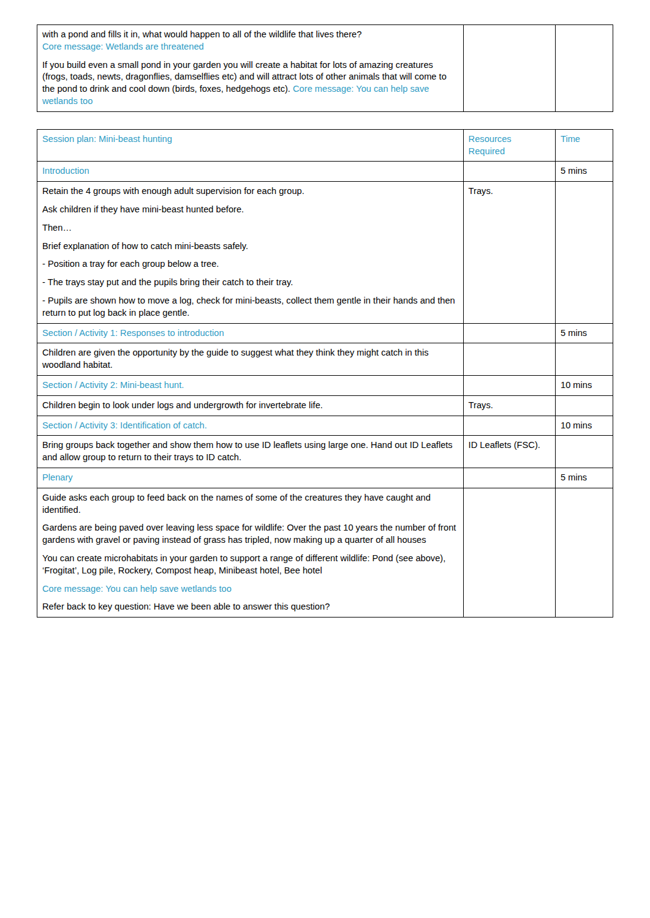| with a pond and fills it in, what would happen to all of the wildlife that lives there? Core message: Wetlands are threatened If you build even a small pond in your garden you will create a habitat for lots of amazing creatures (frogs, toads, newts, dragonflies, damselflies etc) and will attract lots of other animals that will come to the pond to drink and cool down (birds, foxes, hedgehogs etc). Core message: You can help save wetlands too | | |
| Session plan: Mini-beast hunting | Resources Required | Time |
| Introduction | | 5 mins |
| Retain the 4 groups with enough adult supervision for each group. Ask children if they have mini-beast hunted before. Then… Brief explanation of how to catch mini-beasts safely. - Position a tray for each group below a tree. - The trays stay put and the pupils bring their catch to their tray. - Pupils are shown how to move a log, check for mini-beasts, collect them gentle in their hands and then return to put log back in place gentle. | Trays. | |
| Section / Activity 1: Responses to introduction | | 5 mins |
| Children are given the opportunity by the guide to suggest what they think they might catch in this woodland habitat. | | |
| Section / Activity 2: Mini-beast hunt. | | 10 mins |
| Children begin to look under logs and undergrowth for invertebrate life. | Trays. | |
| Section / Activity 3: Identification of catch. | | 10 mins |
| Bring groups back together and show them how to use ID leaflets using large one. Hand out ID Leaflets and allow group to return to their trays to ID catch. | ID Leaflets (FSC). | |
| Plenary | | 5 mins |
| Guide asks each group to feed back on the names of some of the creatures they have caught and identified. Gardens are being paved over leaving less space for wildlife: Over the past 10 years the number of front gardens with gravel or paving instead of grass has tripled, now making up a quarter of all houses You can create microhabitats in your garden to support a range of different wildlife: Pond (see above), ‘Frogitat’, Log pile, Rockery, Compost heap, Minibeast hotel, Bee hotel Core message: You can help save wetlands too Refer back to key question: Have we been able to answer this question? | | |